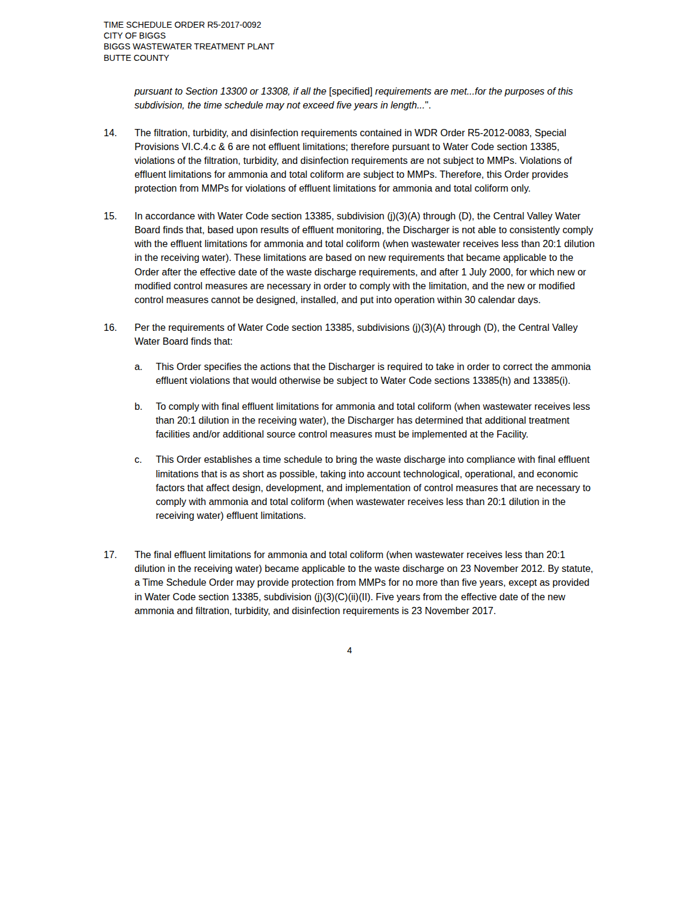Time Schedule Order R5-2017-0092
City of Biggs
Biggs Wastewater Treatment Plant
Butte County
pursuant to Section 13300 or 13308, if all the [specified] requirements are met...for the purposes of this subdivision, the time schedule may not exceed five years in length...".
14.
The filtration, turbidity, and disinfection requirements contained in WDR Order R5-2012-0083, Special Provisions VI.C.4.c & 6 are not effluent limitations; therefore pursuant to Water Code section 13385, violations of the filtration, turbidity, and disinfection requirements are not subject to MMPs. Violations of effluent limitations for ammonia and total coliform are subject to MMPs. Therefore, this Order provides protection from MMPs for violations of effluent limitations for ammonia and total coliform only.
15.
In accordance with Water Code section 13385, subdivision (j)(3)(A) through (D), the Central Valley Water Board finds that, based upon results of effluent monitoring, the Discharger is not able to consistently comply with the effluent limitations for ammonia and total coliform (when wastewater receives less than 20:1 dilution in the receiving water). These limitations are based on new requirements that became applicable to the Order after the effective date of the waste discharge requirements, and after 1 July 2000, for which new or modified control measures are necessary in order to comply with the limitation, and the new or modified control measures cannot be designed, installed, and put into operation within 30 calendar days.
16.
Per the requirements of Water Code section 13385, subdivisions (j)(3)(A) through (D), the Central Valley Water Board finds that:
a.
This Order specifies the actions that the Discharger is required to take in order to correct the ammonia effluent violations that would otherwise be subject to Water Code sections 13385(h) and 13385(i).
b.
To comply with final effluent limitations for ammonia and total coliform (when wastewater receives less than 20:1 dilution in the receiving water), the Discharger has determined that additional treatment facilities and/or additional source control measures must be implemented at the Facility.
c.
This Order establishes a time schedule to bring the waste discharge into compliance with final effluent limitations that is as short as possible, taking into account technological, operational, and economic factors that affect design, development, and implementation of control measures that are necessary to comply with ammonia and total coliform (when wastewater receives less than 20:1 dilution in the receiving water) effluent limitations.
17.
The final effluent limitations for ammonia and total coliform (when wastewater receives less than 20:1 dilution in the receiving water) became applicable to the waste discharge on 23 November 2012. By statute, a Time Schedule Order may provide protection from MMPs for no more than five years, except as provided in Water Code section 13385, subdivision (j)(3)(C)(ii)(II). Five years from the effective date of the new ammonia and filtration, turbidity, and disinfection requirements is 23 November 2017.
4